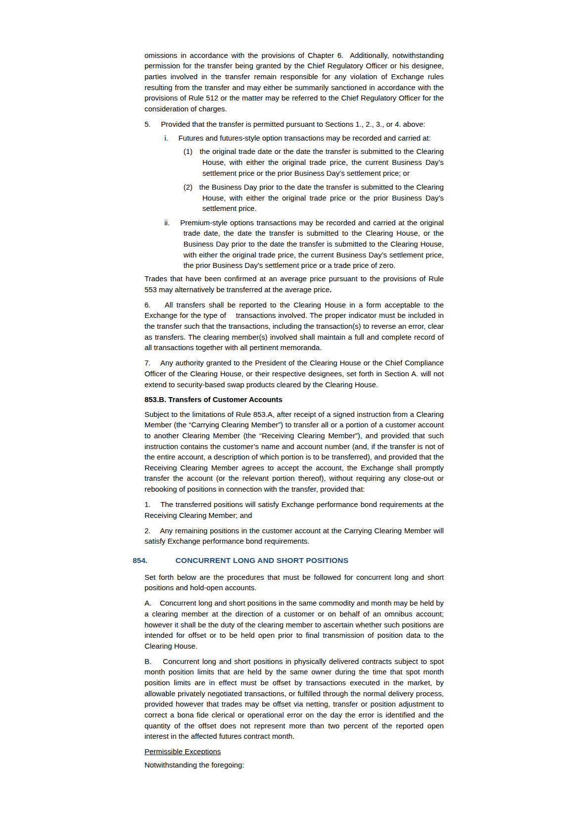omissions in accordance with the provisions of Chapter 6. Additionally, notwithstanding permission for the transfer being granted by the Chief Regulatory Officer or his designee, parties involved in the transfer remain responsible for any violation of Exchange rules resulting from the transfer and may either be summarily sanctioned in accordance with the provisions of Rule 512 or the matter may be referred to the Chief Regulatory Officer for the consideration of charges.
5. Provided that the transfer is permitted pursuant to Sections 1., 2., 3., or 4. above:
i. Futures and futures-style option transactions may be recorded and carried at:
(1) the original trade date or the date the transfer is submitted to the Clearing House, with either the original trade price, the current Business Day’s settlement price or the prior Business Day’s settlement price; or
(2) the Business Day prior to the date the transfer is submitted to the Clearing House, with either the original trade price or the prior Business Day’s settlement price.
ii. Premium-style options transactions may be recorded and carried at the original trade date, the date the transfer is submitted to the Clearing House, or the Business Day prior to the date the transfer is submitted to the Clearing House, with either the original trade price, the current Business Day’s settlement price, the prior Business Day’s settlement price or a trade price of zero.
Trades that have been confirmed at an average price pursuant to the provisions of Rule 553 may alternatively be transferred at the average price.
6. All transfers shall be reported to the Clearing House in a form acceptable to the Exchange for the type of transactions involved. The proper indicator must be included in the transfer such that the transactions, including the transaction(s) to reverse an error, clear as transfers. The clearing member(s) involved shall maintain a full and complete record of all transactions together with all pertinent memoranda.
7. Any authority granted to the President of the Clearing House or the Chief Compliance Officer of the Clearing House, or their respective designees, set forth in Section A. will not extend to security-based swap products cleared by the Clearing House.
853.B. Transfers of Customer Accounts
Subject to the limitations of Rule 853.A, after receipt of a signed instruction from a Clearing Member (the “Carrying Clearing Member”) to transfer all or a portion of a customer account to another Clearing Member (the “Receiving Clearing Member”), and provided that such instruction contains the customer’s name and account number (and, if the transfer is not of the entire account, a description of which portion is to be transferred), and provided that the Receiving Clearing Member agrees to accept the account, the Exchange shall promptly transfer the account (or the relevant portion thereof), without requiring any close-out or rebooking of positions in connection with the transfer, provided that:
1. The transferred positions will satisfy Exchange performance bond requirements at the Receiving Clearing Member; and
2. Any remaining positions in the customer account at the Carrying Clearing Member will satisfy Exchange performance bond requirements.
854.
CONCURRENT LONG AND SHORT POSITIONS
Set forth below are the procedures that must be followed for concurrent long and short positions and hold-open accounts.
A. Concurrent long and short positions in the same commodity and month may be held by a clearing member at the direction of a customer or on behalf of an omnibus account; however it shall be the duty of the clearing member to ascertain whether such positions are intended for offset or to be held open prior to final transmission of position data to the Clearing House.
B. Concurrent long and short positions in physically delivered contracts subject to spot month position limits that are held by the same owner during the time that spot month position limits are in effect must be offset by transactions executed in the market, by allowable privately negotiated transactions, or fulfilled through the normal delivery process, provided however that trades may be offset via netting, transfer or position adjustment to correct a bona fide clerical or operational error on the day the error is identified and the quantity of the offset does not represent more than two percent of the reported open interest in the affected futures contract month.
Permissible Exceptions
Notwithstanding the foregoing: